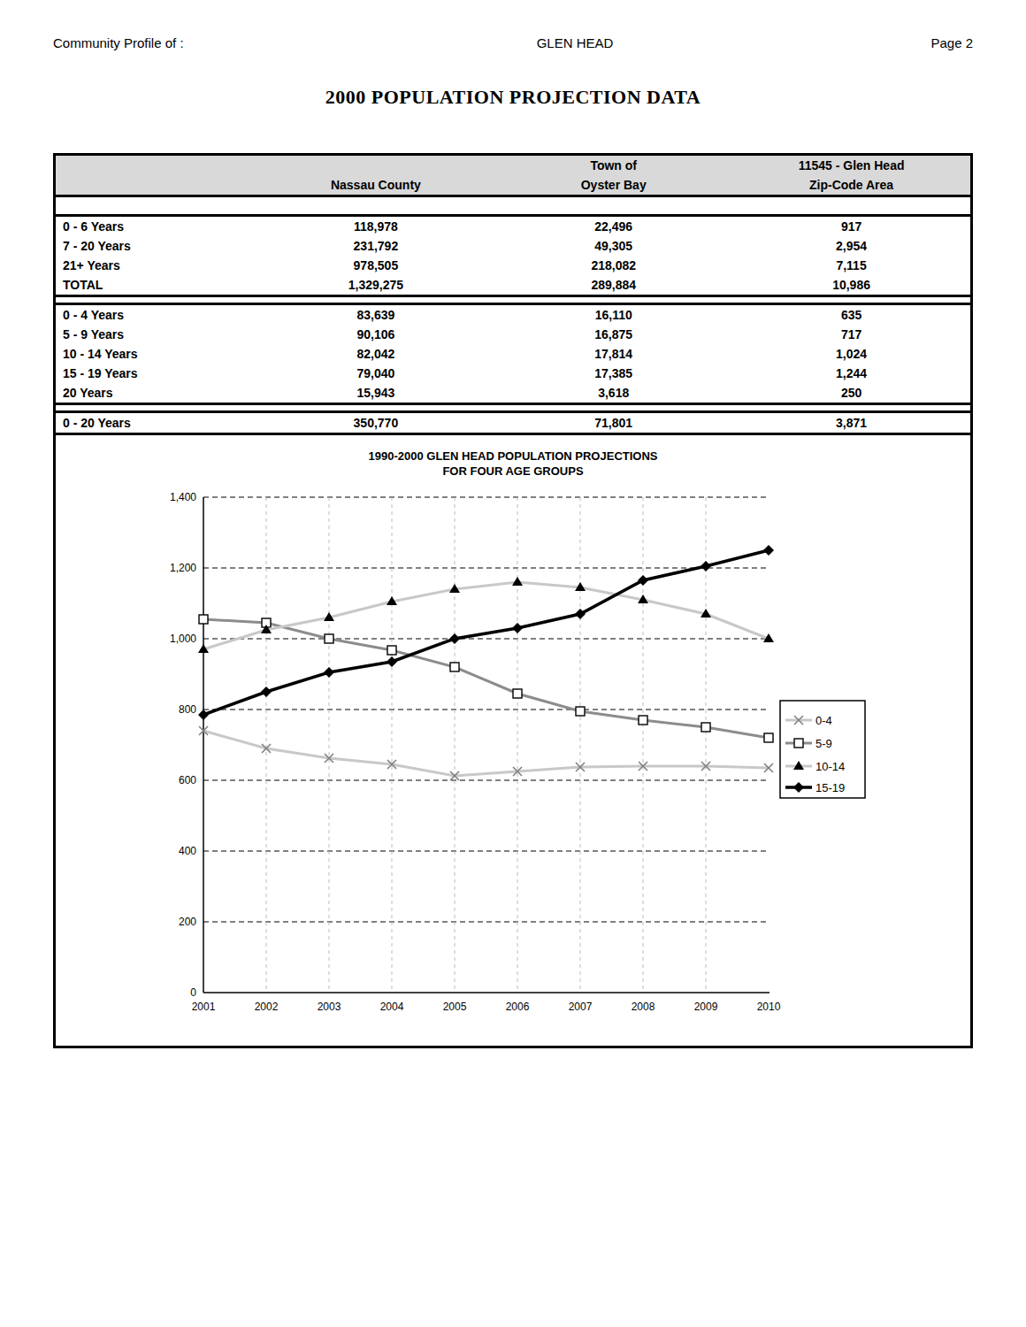Community Profile of :
GLEN HEAD
Page 2
2000 POPULATION PROJECTION DATA
| | | Town of | 11545 - Glen Head |
| | Nassau County | Oyster Bay | Zip-Code Area |
| 0 - 6 Years | 118,978 | 22,496 | 917 |
| 7 - 20 Years | 231,792 | 49,305 | 2,954 |
| 21+ Years | 978,505 | 218,082 | 7,115 |
| TOTAL | 1,329,275 | 289,884 | 10,986 |
| 0 - 4 Years | 83,639 | 16,110 | 635 |
| 5 - 9 Years | 90,106 | 16,875 | 717 |
| 10 - 14 Years | 82,042 | 17,814 | 1,024 |
| 15 - 19 Years | 79,040 | 17,385 | 1,244 |
| 20 Years | 15,943 | 3,618 | 250 |
| 0 - 20 Years | 350,770 | 71,801 | 3,871 |
1990-2000 GLEN HEAD POPULATION PROJECTIONS
FOR FOUR AGE GROUPS
1,400 1,200 1,000 800 600 400 200 0 2001 2002 2003 2004 2005 2006 2007 2008 2009 2010 0-4 5-9 10-14 15-19